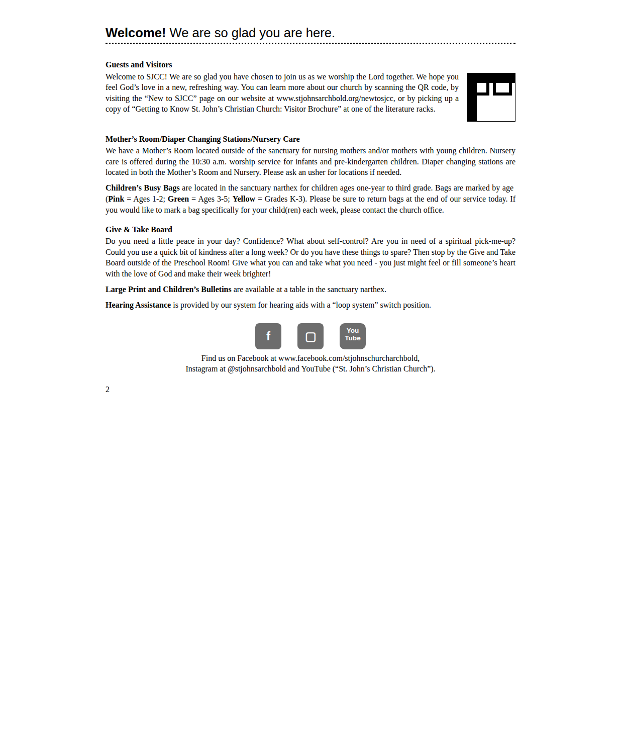Welcome! We are so glad you are here.
Guests and Visitors
Welcome to SJCC! We are so glad you have chosen to join us as we worship the Lord together. We hope you feel God’s love in a new, refreshing way. You can learn more about our church by scanning the QR code, by visiting the “New to SJCC” page on our website at www.stjohnsarchbold.org/newtosjcc, or by picking up a copy of “Getting to Know St. John’s Christian Church: Visitor Brochure” at one of the literature racks.
Mother’s Room/Diaper Changing Stations/Nursery Care
We have a Mother’s Room located outside of the sanctuary for nursing mothers and/or mothers with young children. Nursery care is offered during the 10:30 a.m. worship service for infants and pre-kindergarten children. Diaper changing stations are located in both the Mother’s Room and Nursery. Please ask an usher for locations if needed.
Children’s Busy Bags are located in the sanctuary narthex for children ages one-year to third grade. Bags are marked by age (Pink = Ages 1-2; Green = Ages 3-5; Yellow = Grades K-3). Please be sure to return bags at the end of our service today. If you would like to mark a bag specifically for your child(ren) each week, please contact the church office.
Give & Take Board
Do you need a little peace in your day? Confidence? What about self-control? Are you in need of a spiritual pick-me-up? Could you use a quick bit of kindness after a long week? Or do you have these things to spare? Then stop by the Give and Take Board outside of the Preschool Room! Give what you can and take what you need - you just might feel or fill someone’s heart with the love of God and make their week brighter!
Large Print and Children’s Bulletins are available at a table in the sanctuary narthex.
Hearing Assistance is provided by our system for hearing aids with a “loop system” switch position.
f ▢ You
Tube
Find us on Facebook at www.facebook.com/stjohnschurcharchbold,
Instagram at @stjohnsarchbold and YouTube (“St. John’s Christian Church”).
2